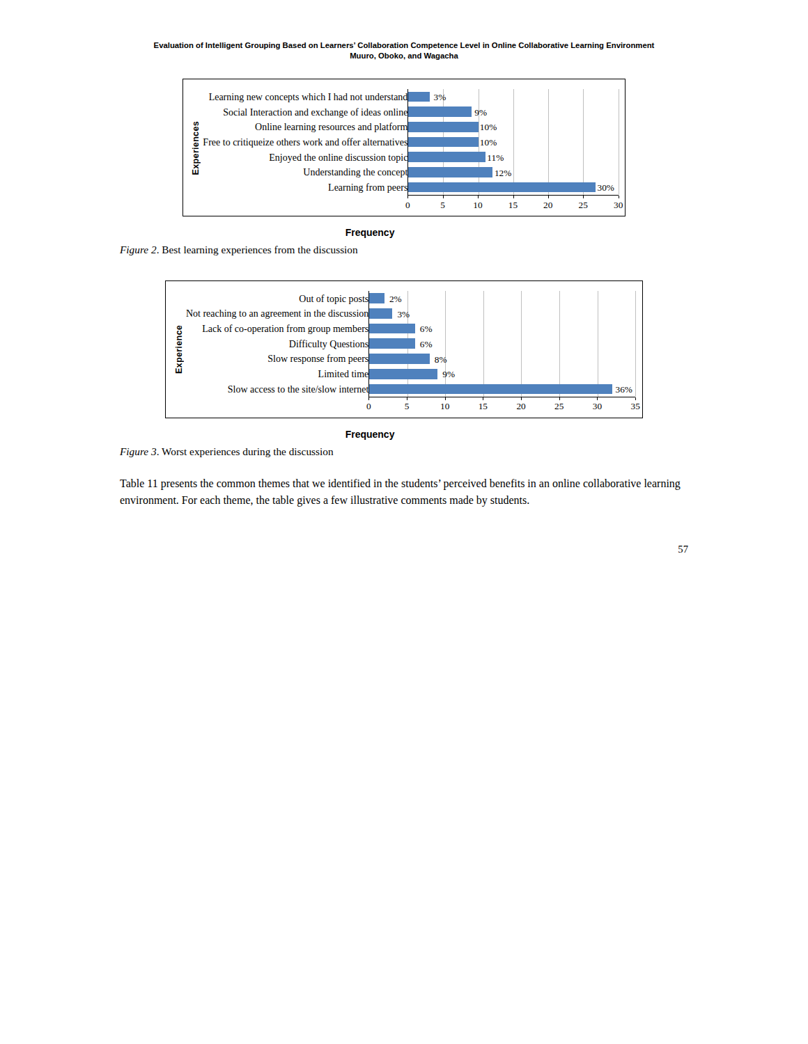Evaluation of Intelligent Grouping Based on Learners’ Collaboration Competence Level in Online Collaborative Learning Environment
Muuro, Oboko, and Wagacha
| Experiences | Learning new concepts which I had not understand | 3% |
| Social Interaction and exchange of ideas online | 9% |
| Online learning resources and platform | 10% |
| Free to critiqueize others work and offer alternatives | 10% |
| Enjoyed the online discussion topic | 11% |
| Understanding the concept | 12% |
| Learning from peers | 30% |
| | 0 5 10 15 20 25 30 |
Frequency
Figure 2. Best learning experiences from the discussion
| Experience | Out of topic posts | 2% |
| Not reaching to an agreement in the discussion | 3% |
| Lack of co-operation from group members | 6% |
| Difficulty Questions | 6% |
| Slow response from peers | 8% |
| Limited time | 9% |
| Slow access to the site/slow internet | 36% |
| | 0 5 10 15 20 25 30 35 |
Frequency
Figure 3. Worst experiences during the discussion
Table 11 presents the common themes that we identified in the students’ perceived benefits in an online collaborative learning environment. For each theme, the table gives a few illustrative comments made by students.
57